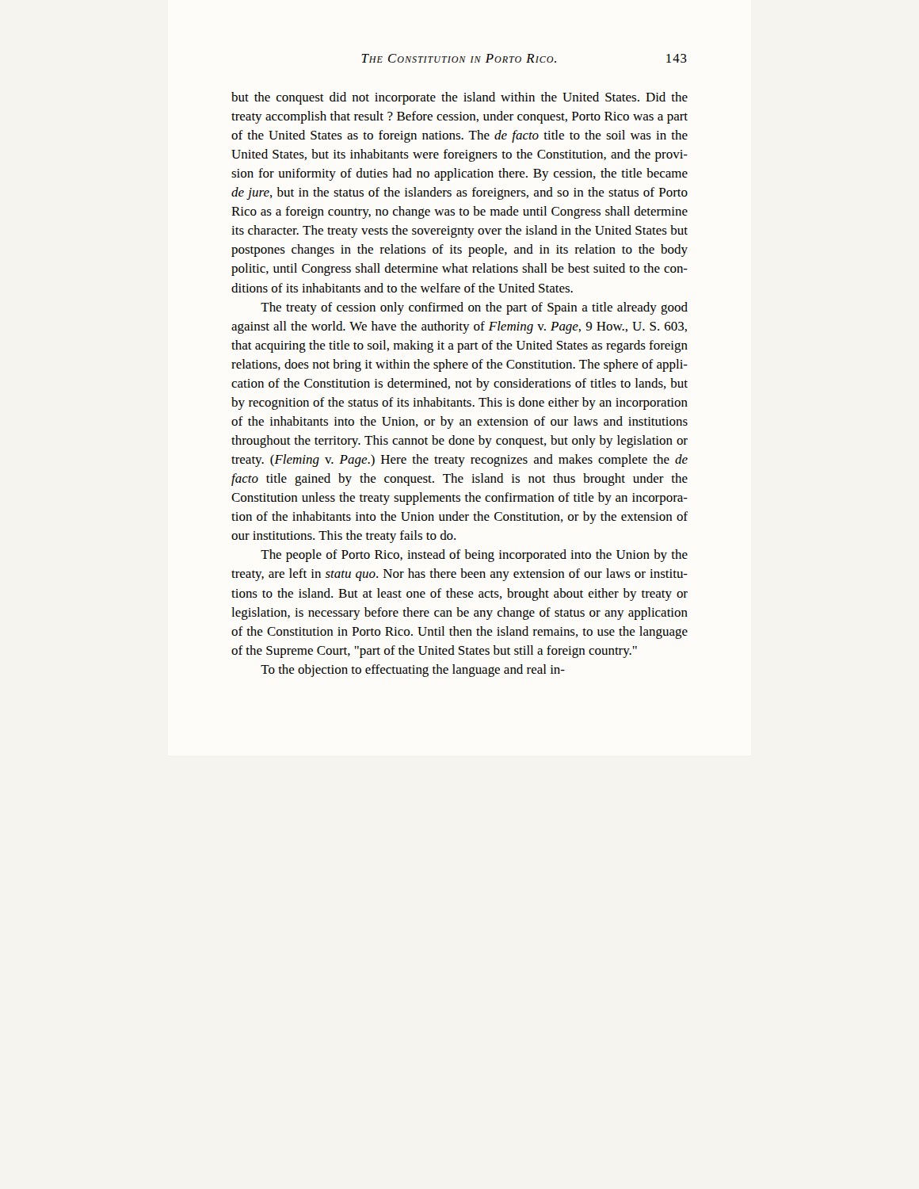The Constitution in Porto Rico.143
but the conquest did not incorporate the island within the United States. Did the treaty accomplish that result ? Before cession, under conquest, Porto Rico was a part of the United States as to foreign nations. The de facto title to the soil was in the United States, but its inhabitants were foreigners to the Constitution, and the provision for uniformity of duties had no application there. By cession, the title became de jure, but in the status of the islanders as foreigners, and so in the status of Porto Rico as a foreign country, no change was to be made until Congress shall determine its character. The treaty vests the sovereignty over the island in the United States but postpones changes in the relations of its people, and in its relation to the body politic, until Congress shall determine what relations shall be best suited to the conditions of its inhabitants and to the welfare of the United States.
The treaty of cession only confirmed on the part of Spain a title already good against all the world. We have the authority of Fleming v. Page, 9 How., U. S. 603, that acquiring the title to soil, making it a part of the United States as regards foreign relations, does not bring it within the sphere of the Constitution. The sphere of application of the Constitution is determined, not by considerations of titles to lands, but by recognition of the status of its inhabitants. This is done either by an incorporation of the inhabitants into the Union, or by an extension of our laws and institutions throughout the territory. This cannot be done by conquest, but only by legislation or treaty. (Fleming v. Page.) Here the treaty recognizes and makes complete the de facto title gained by the conquest. The island is not thus brought under the Constitution unless the treaty supplements the confirmation of title by an incorporation of the inhabitants into the Union under the Constitution, or by the extension of our institutions. This the treaty fails to do.
The people of Porto Rico, instead of being incorporated into the Union by the treaty, are left in statu quo. Nor has there been any extension of our laws or institutions to the island. But at least one of these acts, brought about either by treaty or legislation, is necessary before there can be any change of status or any application of the Constitution in Porto Rico. Until then the island remains, to use the language of the Supreme Court, "part of the United States but still a foreign country."
To the objection to effectuating the language and real in-